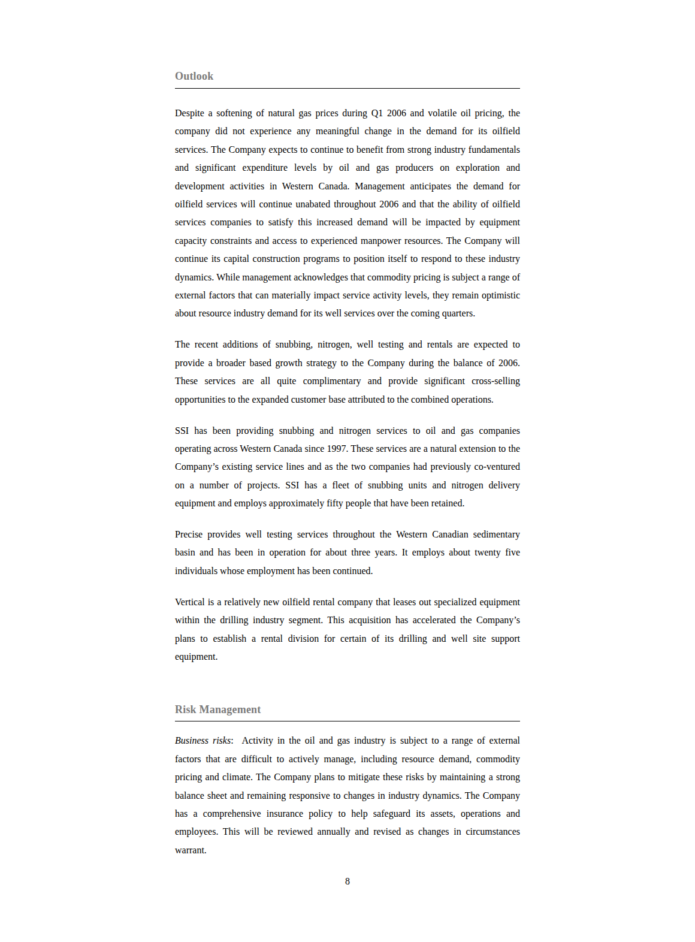Outlook
Despite a softening of natural gas prices during Q1 2006 and volatile oil pricing, the company did not experience any meaningful change in the demand for its oilfield services. The Company expects to continue to benefit from strong industry fundamentals and significant expenditure levels by oil and gas producers on exploration and development activities in Western Canada. Management anticipates the demand for oilfield services will continue unabated throughout 2006 and that the ability of oilfield services companies to satisfy this increased demand will be impacted by equipment capacity constraints and access to experienced manpower resources. The Company will continue its capital construction programs to position itself to respond to these industry dynamics. While management acknowledges that commodity pricing is subject a range of external factors that can materially impact service activity levels, they remain optimistic about resource industry demand for its well services over the coming quarters.
The recent additions of snubbing, nitrogen, well testing and rentals are expected to provide a broader based growth strategy to the Company during the balance of 2006. These services are all quite complimentary and provide significant cross-selling opportunities to the expanded customer base attributed to the combined operations.
SSI has been providing snubbing and nitrogen services to oil and gas companies operating across Western Canada since 1997. These services are a natural extension to the Company’s existing service lines and as the two companies had previously co-ventured on a number of projects. SSI has a fleet of snubbing units and nitrogen delivery equipment and employs approximately fifty people that have been retained.
Precise provides well testing services throughout the Western Canadian sedimentary basin and has been in operation for about three years. It employs about twenty five individuals whose employment has been continued.
Vertical is a relatively new oilfield rental company that leases out specialized equipment within the drilling industry segment. This acquisition has accelerated the Company’s plans to establish a rental division for certain of its drilling and well site support equipment.
Risk Management
Business risks: Activity in the oil and gas industry is subject to a range of external factors that are difficult to actively manage, including resource demand, commodity pricing and climate. The Company plans to mitigate these risks by maintaining a strong balance sheet and remaining responsive to changes in industry dynamics. The Company has a comprehensive insurance policy to help safeguard its assets, operations and employees. This will be reviewed annually and revised as changes in circumstances warrant.
8